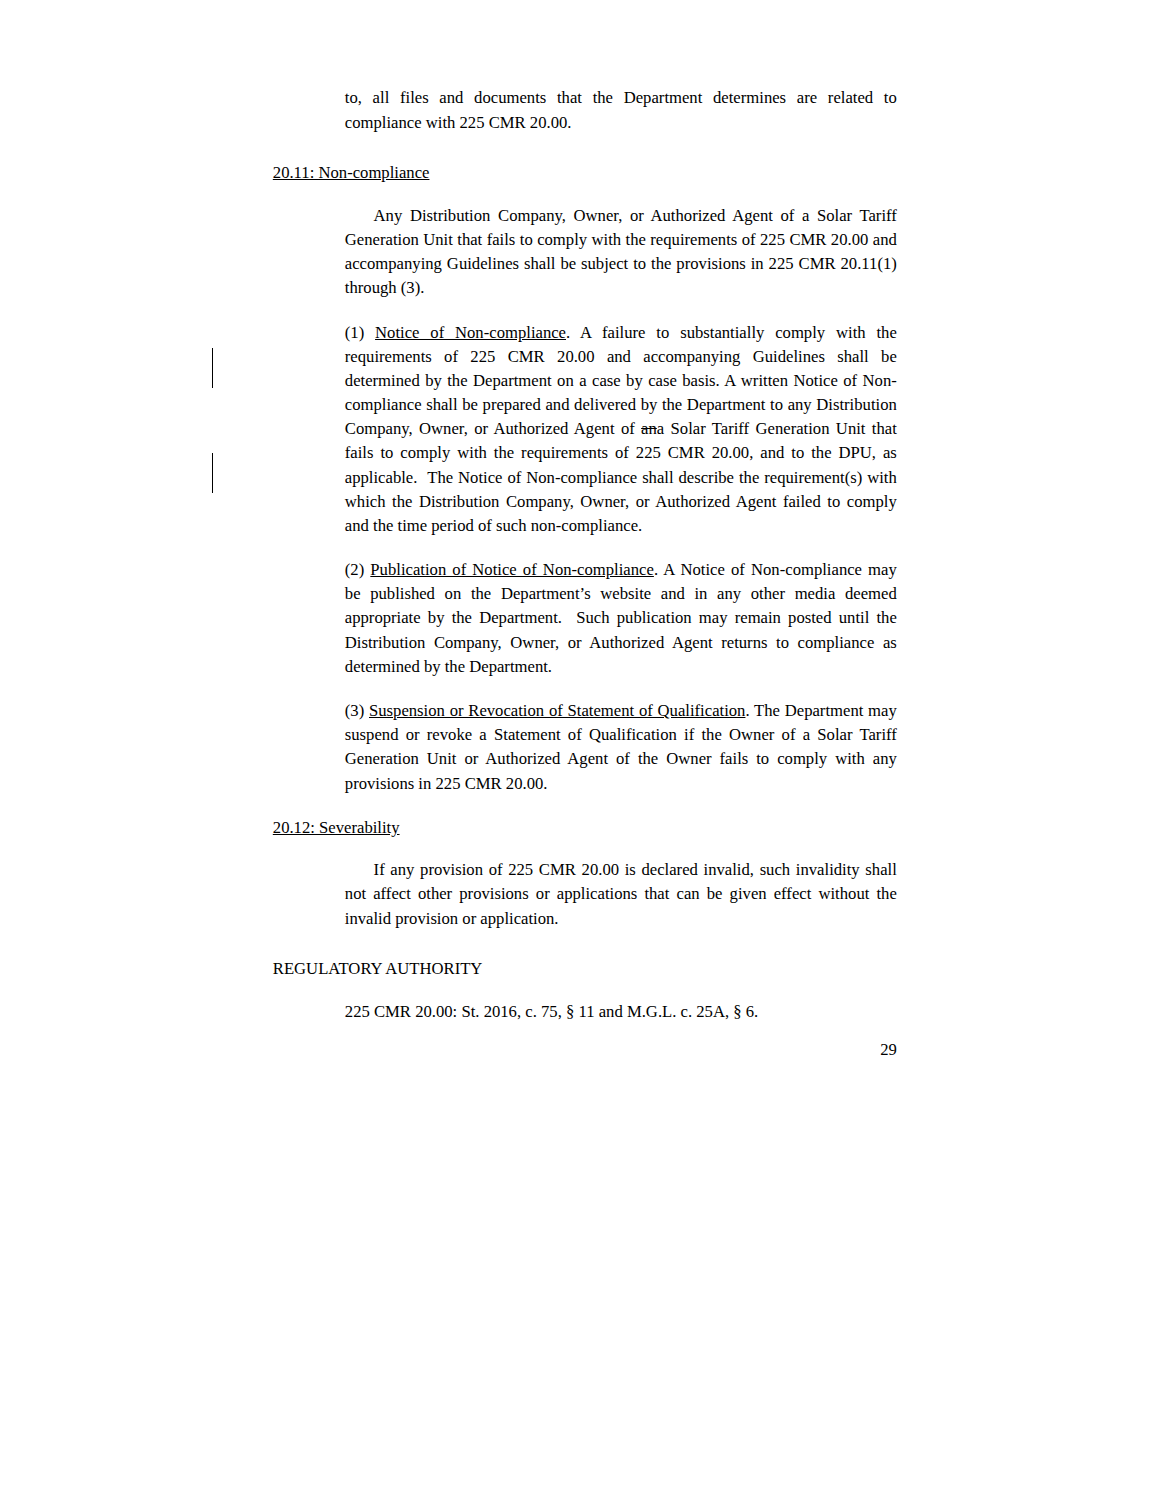to, all files and documents that the Department determines are related to compliance with 225 CMR 20.00.
20.11: Non-compliance
Any Distribution Company, Owner, or Authorized Agent of a Solar Tariff Generation Unit that fails to comply with the requirements of 225 CMR 20.00 and accompanying Guidelines shall be subject to the provisions in 225 CMR 20.11(1) through (3).
(1) Notice of Non-compliance. A failure to substantially comply with the requirements of 225 CMR 20.00 and accompanying Guidelines shall be determined by the Department on a case by case basis. A written Notice of Non-compliance shall be prepared and delivered by the Department to any Distribution Company, Owner, or Authorized Agent of ana Solar Tariff Generation Unit that fails to comply with the requirements of 225 CMR 20.00, and to the DPU, as applicable. The Notice of Non-compliance shall describe the requirement(s) with which the Distribution Company, Owner, or Authorized Agent failed to comply and the time period of such non-compliance.
(2) Publication of Notice of Non-compliance. A Notice of Non-compliance may be published on the Department’s website and in any other media deemed appropriate by the Department. Such publication may remain posted until the Distribution Company, Owner, or Authorized Agent returns to compliance as determined by the Department.
(3) Suspension or Revocation of Statement of Qualification. The Department may suspend or revoke a Statement of Qualification if the Owner of a Solar Tariff Generation Unit or Authorized Agent of the Owner fails to comply with any provisions in 225 CMR 20.00.
20.12: Severability
If any provision of 225 CMR 20.00 is declared invalid, such invalidity shall not affect other provisions or applications that can be given effect without the invalid provision or application.
REGULATORY AUTHORITY
225 CMR 20.00: St. 2016, c. 75, § 11 and M.G.L. c. 25A, § 6.
29